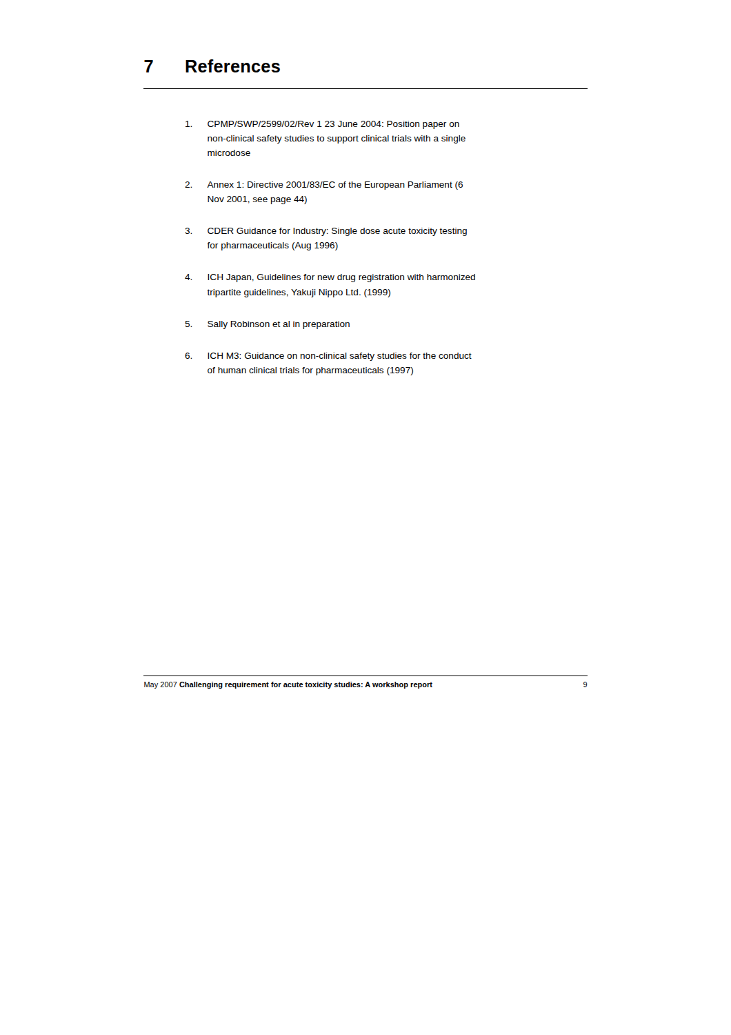7 References
1. CPMP/SWP/2599/02/Rev 1 23 June 2004: Position paper on non-clinical safety studies to support clinical trials with a single microdose
2. Annex 1: Directive 2001/83/EC of the European Parliament (6 Nov 2001, see page 44)
3. CDER Guidance for Industry: Single dose acute toxicity testing for pharmaceuticals (Aug 1996)
4. ICH Japan, Guidelines for new drug registration with harmonized tripartite guidelines, Yakuji Nippo Ltd. (1999)
5. Sally Robinson et al in preparation
6. ICH M3: Guidance on non-clinical safety studies for the conduct of human clinical trials for pharmaceuticals (1997)
May 2007 Challenging requirement for acute toxicity studies: A workshop report
9